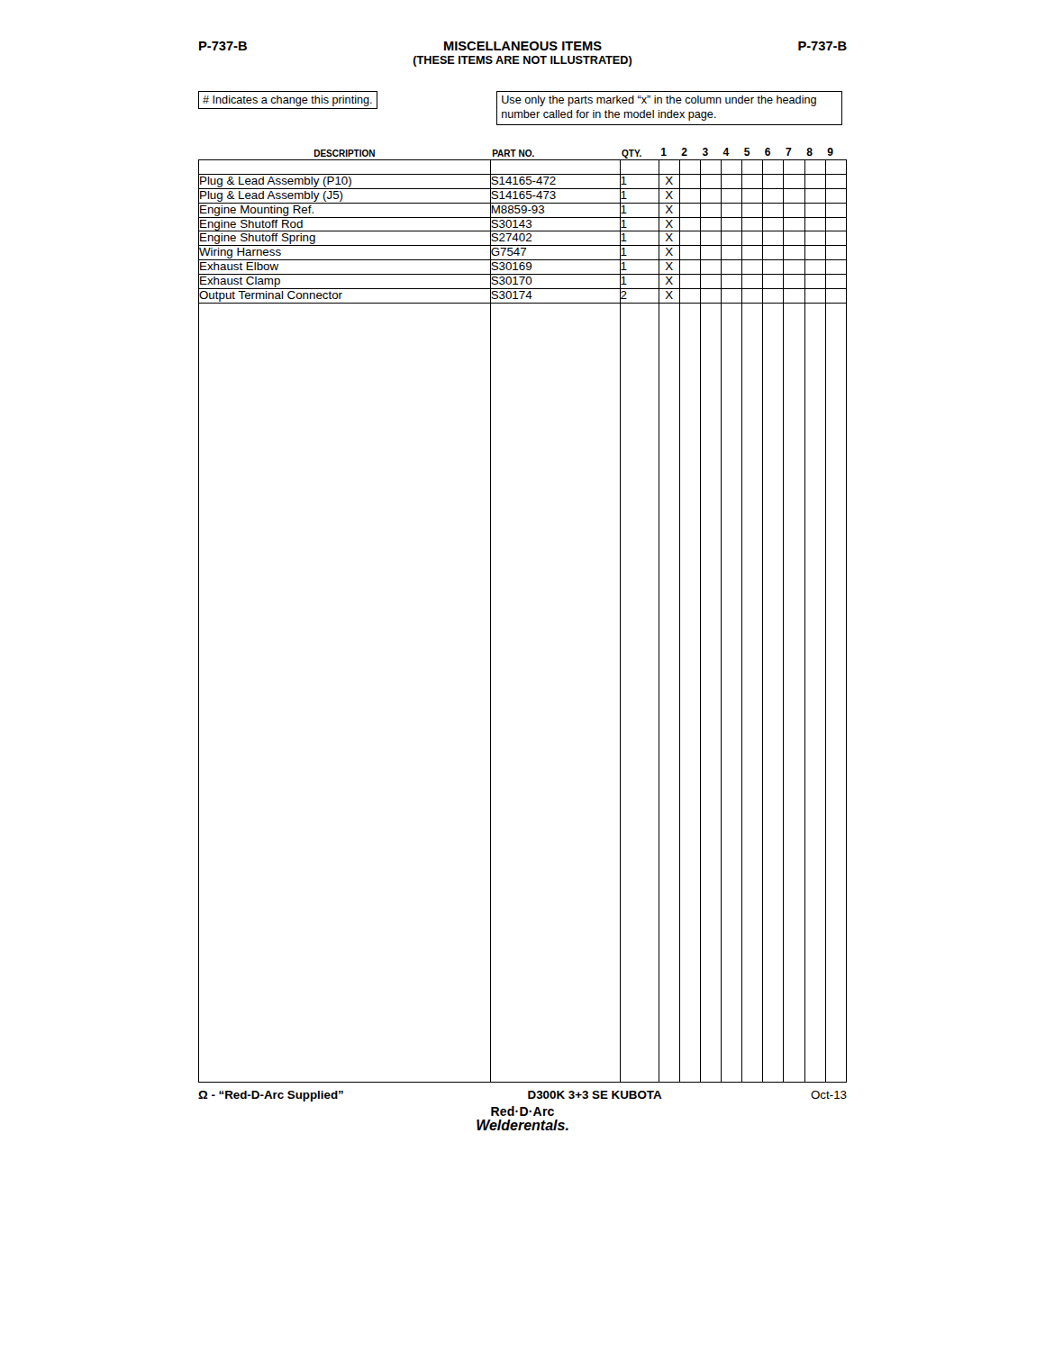P-737-B
MISCELLANEOUS ITEMS
(THESE ITEMS ARE NOT ILLUSTRATED)
P-737-B
# Indicates a change this printing.
Use only the parts marked “x” in the column under the heading number called for in the model index page.
| DESCRIPTION | PART NO. | QTY. | 1 | 2 | 3 | 4 | 5 | 6 | 7 | 8 | 9 |
| --- | --- | --- | --- | --- | --- | --- | --- | --- | --- | --- | --- |
| Plug & Lead Assembly (P10) | S14165-472 | 1 | X | | | | | | | | |
| Plug & Lead Assembly (J5) | S14165-473 | 1 | X | | | | | | | | |
| Engine Mounting Ref. | M8859-93 | 1 | X | | | | | | | | |
| Engine Shutoff Rod | S30143 | 1 | X | | | | | | | | |
| Engine Shutoff Spring | S27402 | 1 | X | | | | | | | | |
| Wiring Harness | G7547 | 1 | X | | | | | | | | |
| Exhaust Elbow | S30169 | 1 | X | | | | | | | | |
| Exhaust Clamp | S30170 | 1 | X | | | | | | | | |
| Output Terminal Connector | S30174 | 2 | X | | | | | | | | |
Ω - “Red-D-Arc Supplied”
D300K 3+3 SE KUBOTA
Oct-13
Red·D·Arc
Welderentals.